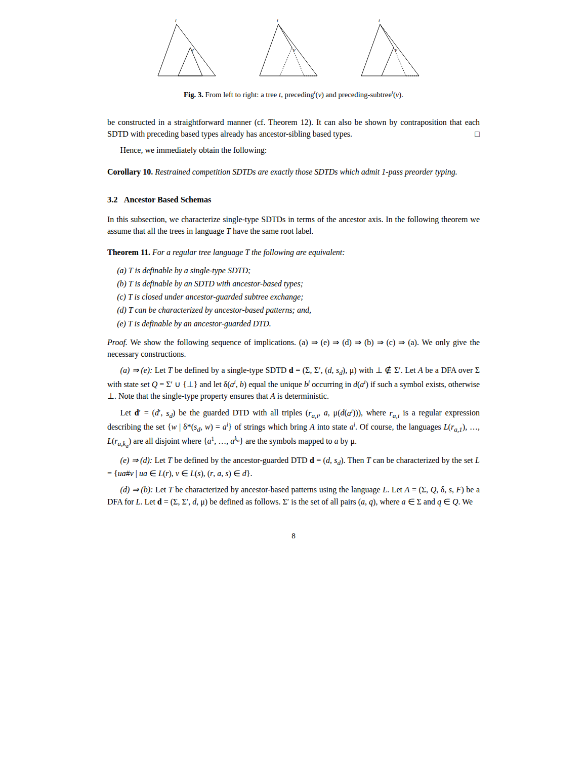t v t v t v
Fig. 3. From left to right: a tree t, precedingt(v) and preceding-subtreet(v).
be constructed in a straightforward manner (cf. Theorem 12). It can also be shown by contraposition that each SDTD with preceding based types already has ancestor-sibling based types. □
Hence, we immediately obtain the following:
Corollary 10. Restrained competition SDTDs are exactly those SDTDs which admit 1-pass preorder typing.
3.2 Ancestor Based Schemas
In this subsection, we characterize single-type SDTDs in terms of the ancestor axis. In the following theorem we assume that all the trees in language T have the same root label.
Theorem 11. For a regular tree language T the following are equivalent:
(a) T is definable by a single-type SDTD;
(b) T is definable by an SDTD with ancestor-based types;
(c) T is closed under ancestor-guarded subtree exchange;
(d) T can be characterized by ancestor-based patterns; and,
(e) T is definable by an ancestor-guarded DTD.
Proof. We show the following sequence of implications. (a) ⇒ (e) ⇒ (d) ⇒ (b) ⇒ (c) ⇒ (a). We only give the necessary constructions.
(a) ⇒ (e): Let T be defined by a single-type SDTD d = (Σ, Σ′, (d, sd), μ) with ⊥ ∉ Σ′. Let A be a DFA over Σ with state set Q = Σ′ ∪ {⊥} and let δ(ai, b) equal the unique bj occurring in d(ai) if such a symbol exists, otherwise ⊥. Note that the single-type property ensures that A is deterministic.
Let d′ = (d′, sd) be the guarded DTD with all triples (ra,i, a, μ(d(ai))), where ra,i is a regular expression describing the set {w | δ*(sd, w) = ai} of strings which bring A into state ai. Of course, the languages L(ra,1), …, L(ra,ka) are all disjoint where {a1, …, aka} are the symbols mapped to a by μ.
(e) ⇒ (d): Let T be defined by the ancestor-guarded DTD d = (d, sd). Then T can be characterized by the set L = {ua#v | ua ∈ L(r), v ∈ L(s), (r, a, s) ∈ d}.
(d) ⇒ (b): Let T be characterized by ancestor-based patterns using the language L. Let A = (Σ, Q, δ, s, F) be a DFA for L. Let d = (Σ, Σ′, d, μ) be defined as follows. Σ′ is the set of all pairs (a, q), where a ∈ Σ and q ∈ Q. We
8